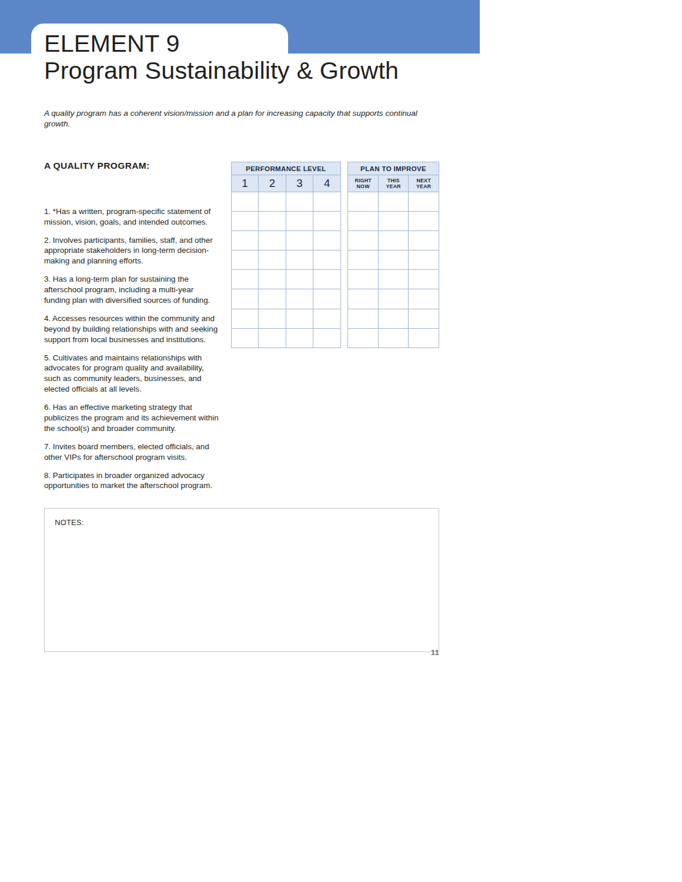ELEMENT 9Program Sustainability & Growth
A quality program has a coherent vision/mission and a plan for increasing capacity that supports continual growth.
A QUALITY PROGRAM:
1. *Has a written, program-specific statement of mission, vision, goals, and intended outcomes.
2. Involves participants, families, staff, and other appropriate stakeholders in long-term decision-making and planning efforts.
3. Has a long-term plan for sustaining the afterschool program, including a multi-year funding plan with diversified sources of funding.
4. Accesses resources within the community and beyond by building relationships with and seeking support from local businesses and institutions.
5. Cultivates and maintains relationships with advocates for program quality and availability, such as community leaders, businesses, and elected officials at all levels.
6. Has an effective marketing strategy that publicizes the program and its achievement within the school(s) and broader community.
7. Invites board members, elected officials, and other VIPs for afterschool program visits.
8. Participates in broader organized advocacy opportunities to market the afterschool program.
PERFORMANCE LEVEL
| 1 | 2 | 3 | 4 |
| --- | --- | --- | --- |
PLAN TO IMPROVE
| RIGHT NOW | THIS YEAR | NEXT YEAR |
| --- | --- | --- |
NOTES:
11